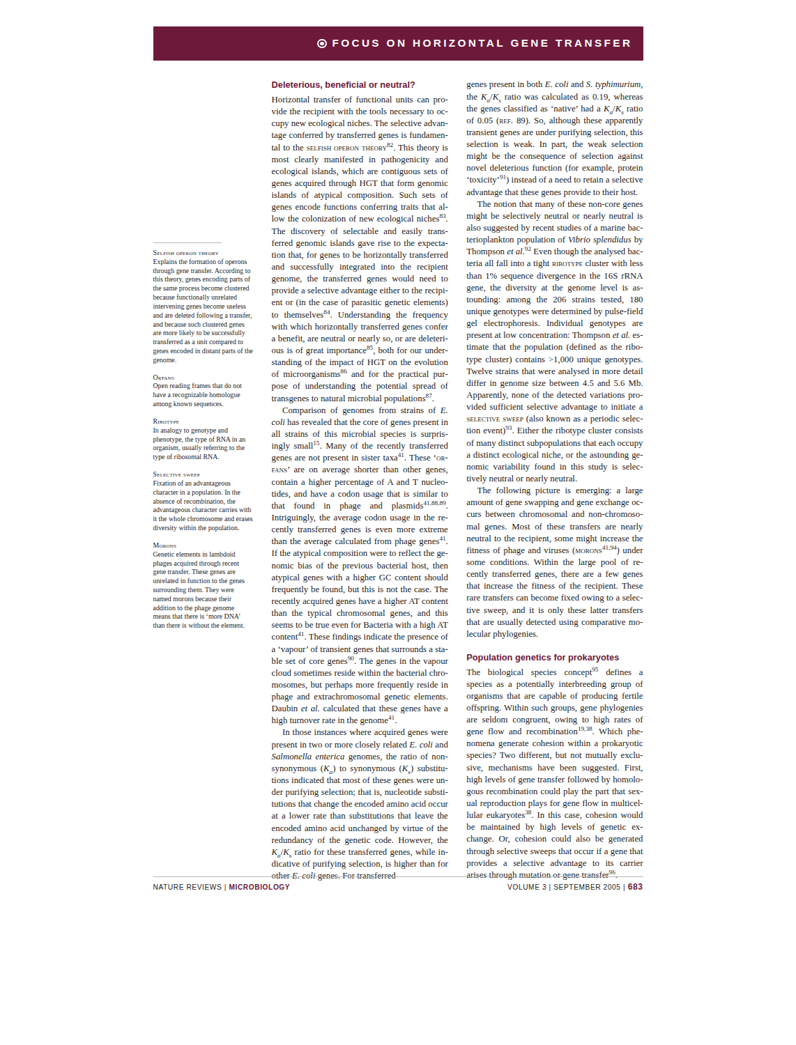Focus on Horizontal Gene Transfer
Selfish operon theory
Explains the formation of operons through gene transfer. According to this theory, genes encoding parts of the same process become clustered because functionally unrelated intervening genes become useless and are deleted following a transfer, and because such clustered genes are more likely to be successfully transferred as a unit compared to genes encoded in distant parts of the genome.
Orfans
Open reading frames that do not have a recognizable homologue among known sequences.
Ribotype
In analogy to genotype and phenotype, the type of RNA in an organism, usually referring to the type of ribosomal RNA.
Selective sweep
Fixation of an advantageous character in a population. In the absence of recombination, the advantageous character carries with it the whole chromosome and erases diversity within the population.
Morons
Genetic elements in lambdoid phages acquired through recent gene transfer. These genes are unrelated in function to the genes surrounding them. They were named morons because their addition to the phage genome means that there is ‘more DNA’ than there is without the element.
Deleterious, beneficial or neutral?
Horizontal transfer of functional units can provide the recipient with the tools necessary to occupy new ecological niches. The selective advantage conferred by transferred genes is fundamental to the selfish operon theory82. This theory is most clearly manifested in pathogenicity and ecological islands, which are contiguous sets of genes acquired through HGT that form genomic islands of atypical composition. Such sets of genes encode functions conferring traits that allow the colonization of new ecological niches83. The discovery of selectable and easily transferred genomic islands gave rise to the expectation that, for genes to be horizontally transferred and successfully integrated into the recipient genome, the transferred genes would need to provide a selective advantage either to the recipient or (in the case of parasitic genetic elements) to themselves84. Understanding the frequency with which horizontally transferred genes confer a benefit, are neutral or nearly so, or are deleterious is of great importance85, both for our understanding of the impact of HGT on the evolution of microorganisms86 and for the practical purpose of understanding the potential spread of transgenes to natural microbial populations87.
Comparison of genomes from strains of E. coli has revealed that the core of genes present in all strains of this microbial species is surprisingly small15. Many of the recently transferred genes are not present in sister taxa41. These ‘orfans’ are on average shorter than other genes, contain a higher percentage of A and T nucleotides, and have a codon usage that is similar to that found in phage and plasmids41,88,89. Intriguingly, the average codon usage in the recently transferred genes is even more extreme than the average calculated from phage genes41. If the atypical composition were to reflect the genomic bias of the previous bacterial host, then atypical genes with a higher GC content should frequently be found, but this is not the case. The recently acquired genes have a higher AT content than the typical chromosomal genes, and this seems to be true even for Bacteria with a high AT content41. These findings indicate the presence of a ‘vapour’ of transient genes that surrounds a stable set of core genes90. The genes in the vapour cloud sometimes reside within the bacterial chromosomes, but perhaps more frequently reside in phage and extrachromosomal genetic elements. Daubin et al. calculated that these genes have a high turnover rate in the genome41.
In those instances where acquired genes were present in two or more closely related E. coli and Salmonella enterica genomes, the ratio of non-synonymous (Ka) to synonymous (Ks) substitutions indicated that most of these genes were under purifying selection; that is, nucleotide substitutions that change the encoded amino acid occur at a lower rate than substitutions that leave the encoded amino acid unchanged by virtue of the redundancy of the genetic code. However, the Ka/Ks ratio for these transferred genes, while indicative of purifying selection, is higher than for other E. coli genes. For transferred
genes present in both E. coli and S. typhimurium, the Ka/Ks ratio was calculated as 0.19, whereas the genes classified as ‘native’ had a Ka/Ks ratio of 0.05 (ref. 89). So, although these apparently transient genes are under purifying selection, this selection is weak. In part, the weak selection might be the consequence of selection against novel deleterious function (for example, protein ‘toxicity’91) instead of a need to retain a selective advantage that these genes provide to their host.
The notion that many of these non-core genes might be selectively neutral or nearly neutral is also suggested by recent studies of a marine bacterioplankton population of Vibrio splendidus by Thompson et al.92 Even though the analysed bacteria all fall into a tight ribotype cluster with less than 1% sequence divergence in the 16S rRNA gene, the diversity at the genome level is astounding: among the 206 strains tested, 180 unique genotypes were determined by pulse-field gel electrophoresis. Individual genotypes are present at low concentration: Thompson et al. estimate that the population (defined as the ribotype cluster) contains >1,000 unique genotypes. Twelve strains that were analysed in more detail differ in genome size between 4.5 and 5.6 Mb. Apparently, none of the detected variations provided sufficient selective advantage to initiate a selective sweep (also known as a periodic selection event)93. Either the ribotype cluster consists of many distinct subpopulations that each occupy a distinct ecological niche, or the astounding genomic variability found in this study is selectively neutral or nearly neutral.
The following picture is emerging: a large amount of gene swapping and gene exchange occurs between chromosomal and non-chromosomal genes. Most of these transfers are nearly neutral to the recipient, some might increase the fitness of phage and viruses (morons41,94) under some conditions. Within the large pool of recently transferred genes, there are a few genes that increase the fitness of the recipient. These rare transfers can become fixed owing to a selective sweep, and it is only these latter transfers that are usually detected using comparative molecular phylogenies.
Population genetics for prokaryotes
The biological species concept95 defines a species as a potentially interbreeding group of organisms that are capable of producing fertile offspring. Within such groups, gene phylogenies are seldom congruent, owing to high rates of gene flow and recombination19,38. Which phenomena generate cohesion within a prokaryotic species? Two different, but not mutually exclusive, mechanisms have been suggested. First, high levels of gene transfer followed by homologous recombination could play the part that sexual reproduction plays for gene flow in multicellular eukaryotes38. In this case, cohesion would be maintained by high levels of genetic exchange. Or, cohesion could also be generated through selective sweeps that occur if a gene that provides a selective advantage to its carrier arises through mutation or gene transfer96.
Nature Reviews | Microbiology
Volume 3 | September 2005 | 683